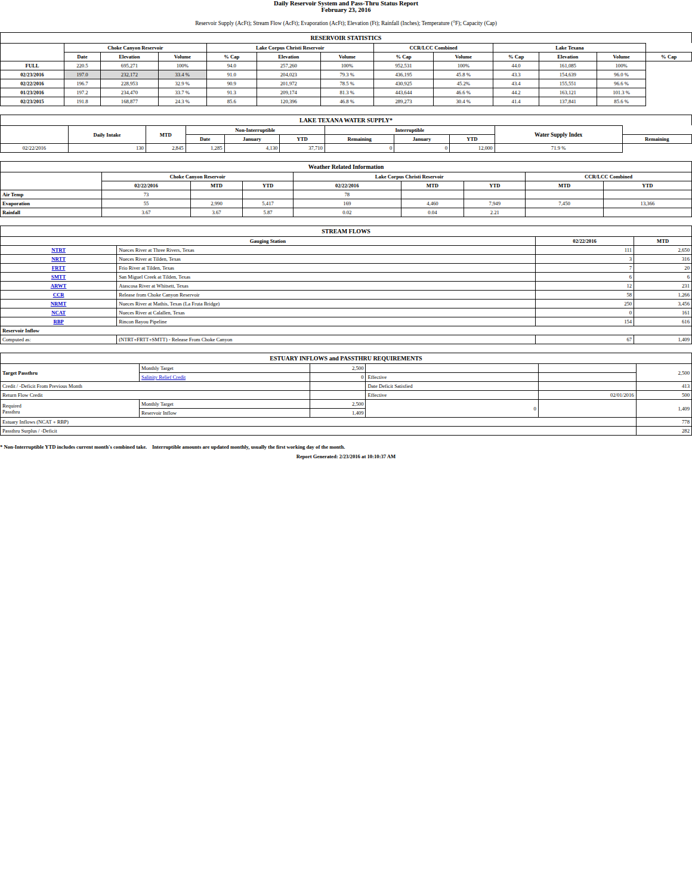Daily Reservoir System and Pass-Thru Status Report
February 23, 2016
Reservoir Supply (AcFt); Stream Flow (AcFt); Evaporation (AcFt); Elevation (Ft); Rainfall (Inches); Temperature (°F); Capacity (Cap)
RESERVOIR STATISTICS
| | Choke Canyon Reservoir | Lake Corpus Christi Reservoir | CCR/LCC Combined | Lake Texana |
| --- | --- | --- | --- | --- |
| Date | Elevation | Volume | % Cap | Elevation | Volume | % Cap | Volume | % Cap | Elevation | Volume | % Cap |
| FULL | 220.5 | 695,271 | 100% | 94.0 | 257,260 | 100% | 952,531 | 100% | 44.0 | 161,085 | 100% |
| 02/23/2016 | 197.0 | 232,172 | 33.4 % | 91.0 | 204,023 | 79.3 % | 436,195 | 45.8 % | 43.3 | 154,639 | 96.0 % |
| 02/22/2016 | 196.7 | 228,953 | 32.9 % | 90.9 | 201,972 | 78.5 % | 430,925 | 45.2% | 43.4 | 155,551 | 96.6 % |
| 01/23/2016 | 197.2 | 234,470 | 33.7 % | 91.3 | 209,174 | 81.3 % | 443,644 | 46.6 % | 44.2 | 163,121 | 101.3 % |
| 02/23/2015 | 191.8 | 168,877 | 24.3 % | 85.6 | 120,396 | 46.8 % | 289,273 | 30.4 % | 41.4 | 137,841 | 85.6 % |
LAKE TEXANA WATER SUPPLY*
| | Daily Intake | MTD | Non-Interruptible | Interruptible | Water Supply Index |
| --- | --- | --- | --- | --- | --- |
| Date | January | YTD | Remaining | January | YTD | Remaining |
| 02/22/2016 | 130 | 2,845 | 1,285 | 4,130 | 37,710 | 0 | 0 | 12,000 | 71.9 % |
Weather Related Information
| | Choke Canyon Reservoir | Lake Corpus Christi Reservoir | CCR/LCC Combined |
| --- | --- | --- | --- |
| 02/22/2016 | MTD | YTD | 02/22/2016 | MTD | YTD | MTD | YTD |
| Air Temp | 73 | | | 78 | | | | |
| Evaporation | 55 | 2,990 | 5,417 | 169 | 4,460 | 7,949 | 7,450 | 13,366 |
| Rainfall | 3.67 | 3.67 | 5.87 | 0.02 | 0.04 | 2.21 | | |
STREAM FLOWS
| Gauging Station | 02/22/2016 | MTD |
| --- | --- | --- |
| NTRT | Nueces River at Three Rivers, Texas | 111 | 2,650 |
| NRTT | Nueces River at Tilden, Texas | 3 | 316 |
| FRTT | Frio River at Tilden, Texas | 7 | 20 |
| SMTT | San Miguel Creek at Tilden, Texas | 6 | 6 |
| ARWT | Atascosa River at Whitsett, Texas | 12 | 231 |
| CCR | Release from Choke Canyon Reservoir | 58 | 1,266 |
| NRMT | Nueces River at Mathis, Texas (La Fruta Bridge) | 250 | 3,456 |
| NCAT | Nueces River at Calallen, Texas | 0 | 161 |
| RBP | Rincon Bayou Pipeline | 154 | 616 |
| Reservoir Inflow |
| Computed as: | (NTRT+FRTT+SMTT) - Release From Choke Canyon | 67 | 1,409 |
ESTUARY INFLOWS and PASSTHRU REQUIREMENTS
| Target Passthru | Monthly Target | 2,500 | | | 2,500 |
| Salinity Relief Credit | 0 | Effective | |
| Credit / -Deficit From Previous Month | | Date Deficit Satisfied | | 413 |
| Return Flow Credit | | Effective | 02/01/2016 | 500 |
| Required Passthru | Monthly Target | 2,500 | 0 | | 1,409 |
| Reservoir Inflow | 1,409 |
| Estuary Inflows (NCAT + RBP) | 778 |
| Passthru Surplus / -Deficit | 282 |
* Non-Interruptible YTD includes current month's combined take. Interruptible amounts are updated monthly, usually the first working day of the month.
Report Generated: 2/23/2016 at 10:10:37 AM